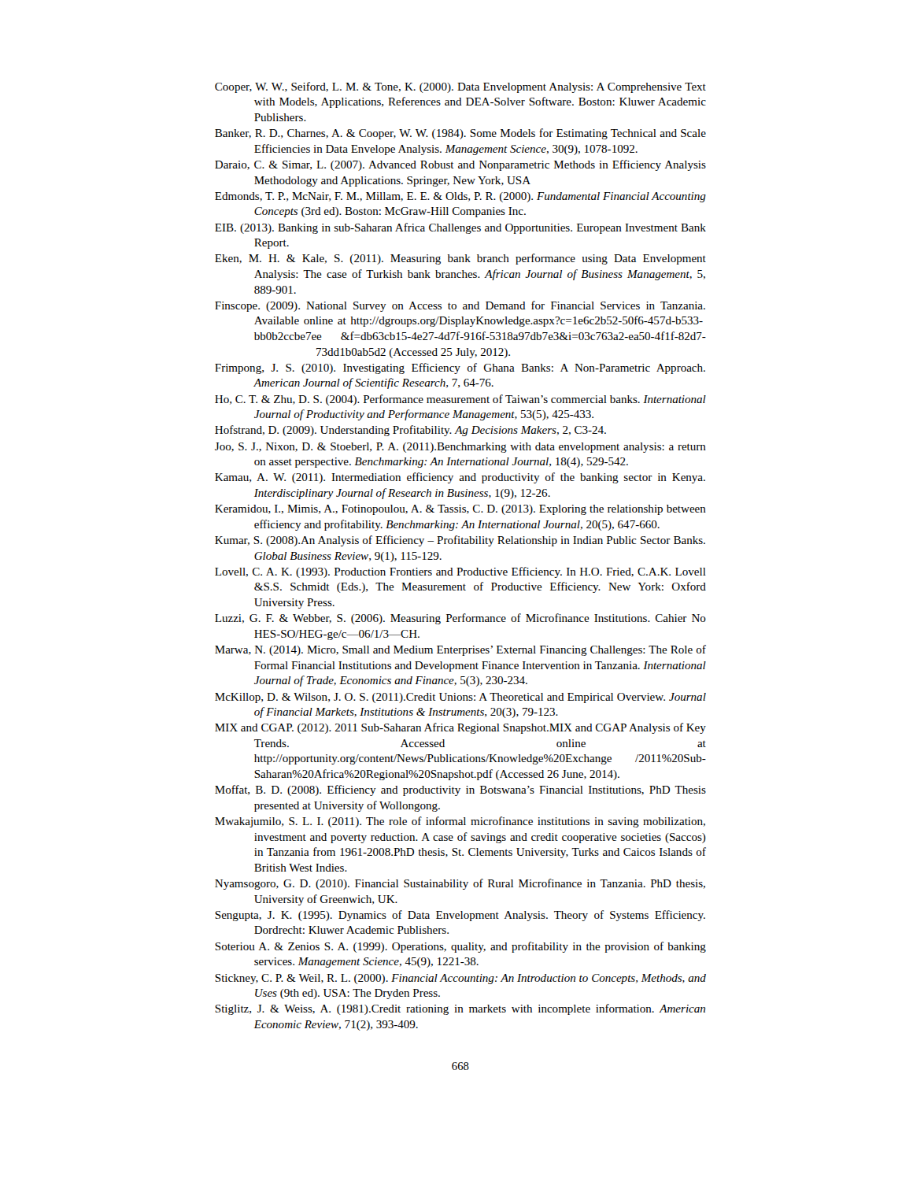Cooper, W. W., Seiford, L. M. & Tone, K. (2000). Data Envelopment Analysis: A Comprehensive Text with Models, Applications, References and DEA-Solver Software. Boston: Kluwer Academic Publishers.
Banker, R. D., Charnes, A. & Cooper, W. W. (1984). Some Models for Estimating Technical and Scale Efficiencies in Data Envelope Analysis. Management Science, 30(9), 1078-1092.
Daraio, C. & Simar, L. (2007). Advanced Robust and Nonparametric Methods in Efficiency Analysis Methodology and Applications. Springer, New York, USA
Edmonds, T. P., McNair, F. M., Millam, E. E. & Olds, P. R. (2000). Fundamental Financial Accounting Concepts (3rd ed). Boston: McGraw-Hill Companies Inc.
EIB. (2013). Banking in sub-Saharan Africa Challenges and Opportunities. European Investment Bank Report.
Eken, M. H. & Kale, S. (2011). Measuring bank branch performance using Data Envelopment Analysis: The case of Turkish bank branches. African Journal of Business Management, 5, 889-901.
Finscope. (2009). National Survey on Access to and Demand for Financial Services in Tanzania. Available online at http://dgroups.org/DisplayKnowledge.aspx?c=1e6c2b52-50f6-457d-b533- bb0b2ccbe7ee &f=db63cb15-4e27-4d7f-916f-5318a97db7e3&i=03c763a2-ea50-4f1f-82d7- 73dd1b0ab5d2 (Accessed 25 July, 2012).
Frimpong, J. S. (2010). Investigating Efficiency of Ghana Banks: A Non-Parametric Approach. American Journal of Scientific Research, 7, 64-76.
Ho, C. T. & Zhu, D. S. (2004). Performance measurement of Taiwan’s commercial banks. International Journal of Productivity and Performance Management, 53(5), 425-433.
Hofstrand, D. (2009). Understanding Profitability. Ag Decisions Makers, 2, C3-24.
Joo, S. J., Nixon, D. & Stoeberl, P. A. (2011).Benchmarking with data envelopment analysis: a return on asset perspective. Benchmarking: An International Journal, 18(4), 529-542.
Kamau, A. W. (2011). Intermediation efficiency and productivity of the banking sector in Kenya. Interdisciplinary Journal of Research in Business, 1(9), 12-26.
Keramidou, I., Mimis, A., Fotinopoulou, A. & Tassis, C. D. (2013). Exploring the relationship between efficiency and profitability. Benchmarking: An International Journal, 20(5), 647-660.
Kumar, S. (2008).An Analysis of Efficiency – Profitability Relationship in Indian Public Sector Banks. Global Business Review, 9(1), 115-129.
Lovell, C. A. K. (1993). Production Frontiers and Productive Efficiency. In H.O. Fried, C.A.K. Lovell &S.S. Schmidt (Eds.), The Measurement of Productive Efficiency. New York: Oxford University Press.
Luzzi, G. F. & Webber, S. (2006). Measuring Performance of Microfinance Institutions. Cahier No HES-SO/HEG-ge/c—06/1/3—CH.
Marwa, N. (2014). Micro, Small and Medium Enterprises’ External Financing Challenges: The Role of Formal Financial Institutions and Development Finance Intervention in Tanzania. International Journal of Trade, Economics and Finance, 5(3), 230-234.
McKillop, D. & Wilson, J. O. S. (2011).Credit Unions: A Theoretical and Empirical Overview. Journal of Financial Markets, Institutions & Instruments, 20(3), 79-123.
MIX and CGAP. (2012). 2011 Sub-Saharan Africa Regional Snapshot.MIX and CGAP Analysis of Key Trends. Accessed online at http://opportunity.org/content/News/Publications/Knowledge%20Exchange /2011%20Sub-Saharan%20Africa%20Regional%20Snapshot.pdf (Accessed 26 June, 2014).
Moffat, B. D. (2008). Efficiency and productivity in Botswana’s Financial Institutions, PhD Thesis presented at University of Wollongong.
Mwakajumilo, S. L. I. (2011). The role of informal microfinance institutions in saving mobilization, investment and poverty reduction. A case of savings and credit cooperative societies (Saccos) in Tanzania from 1961-2008.PhD thesis, St. Clements University, Turks and Caicos Islands of British West Indies.
Nyamsogoro, G. D. (2010). Financial Sustainability of Rural Microfinance in Tanzania. PhD thesis, University of Greenwich, UK.
Sengupta, J. K. (1995). Dynamics of Data Envelopment Analysis. Theory of Systems Efficiency. Dordrecht: Kluwer Academic Publishers.
Soteriou A. & Zenios S. A. (1999). Operations, quality, and profitability in the provision of banking services. Management Science, 45(9), 1221-38.
Stickney, C. P. & Weil, R. L. (2000). Financial Accounting: An Introduction to Concepts, Methods, and Uses (9th ed). USA: The Dryden Press.
Stiglitz, J. & Weiss, A. (1981).Credit rationing in markets with incomplete information. American Economic Review, 71(2), 393-409.
668